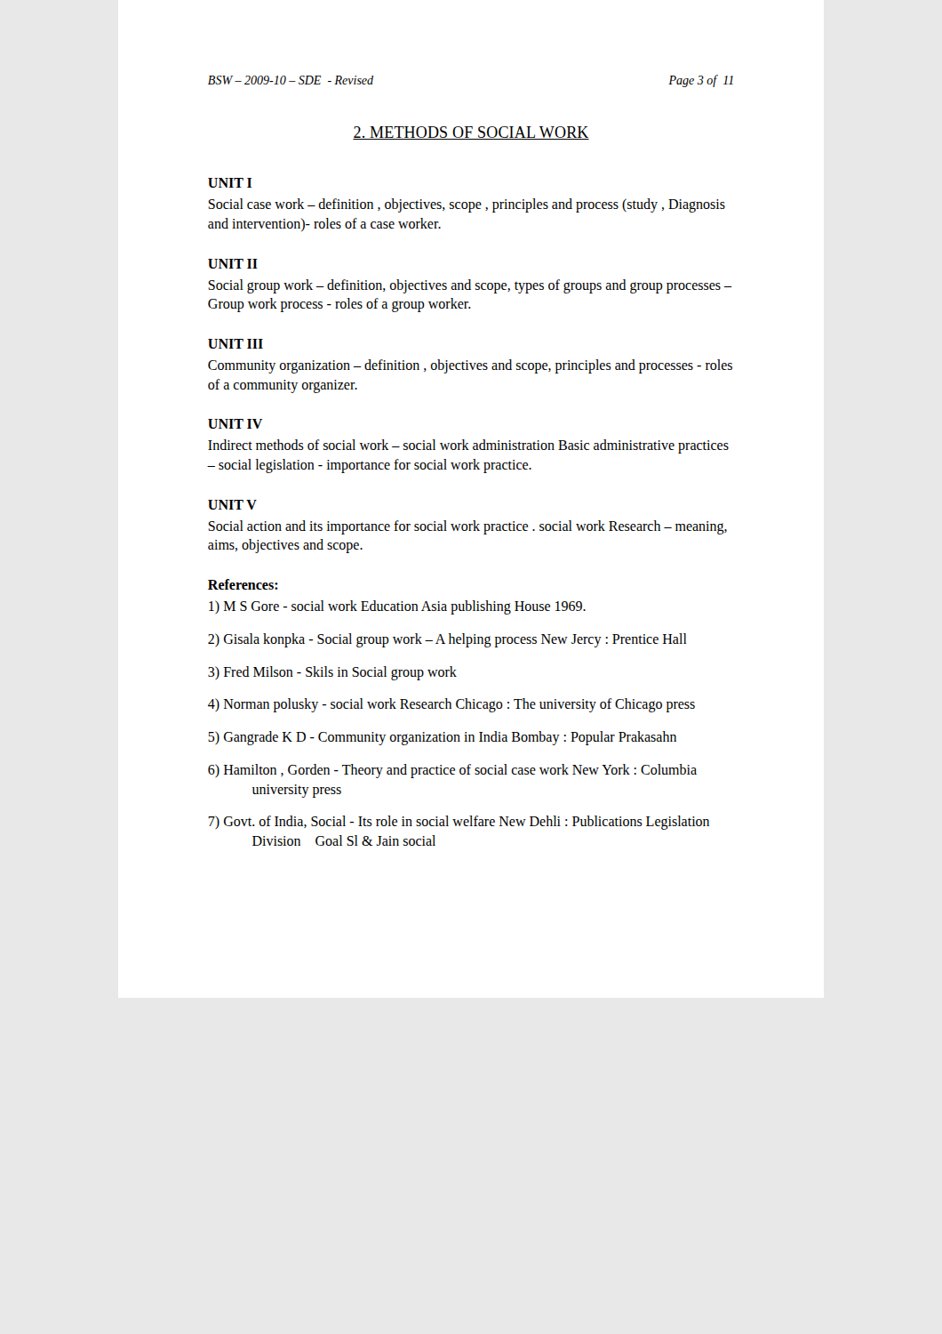BSW – 2009-10 – SDE - Revised Page 3 of 11
2. METHODS OF SOCIAL WORK
UNIT I
Social case work – definition , objectives, scope , principles and process (study , Diagnosis and intervention)- roles of a case worker.
UNIT II
Social group work – definition, objectives and scope, types of groups and group processes – Group work process - roles of a group worker.
UNIT III
Community organization – definition , objectives and scope, principles and processes - roles of a community organizer.
UNIT IV
Indirect methods of social work – social work administration Basic administrative practices – social legislation - importance for social work practice.
UNIT V
Social action and its importance for social work practice . social work Research – meaning, aims, objectives and scope.
References:
1) M S Gore - social work Education Asia publishing House 1969.
2) Gisala konpka - Social group work – A helping process New Jercy : Prentice Hall
3) Fred Milson - Skils in Social group work
4) Norman polusky - social work Research Chicago : The university of Chicago press
5) Gangrade K D - Community organization in India Bombay : Popular Prakasahn
6) Hamilton , Gorden - Theory and practice of social case work New York : Columbiauniversity press
7) Govt. of India, Social - Its role in social welfare New Dehli : Publications LegislationDivision Goal Sl & Jain social